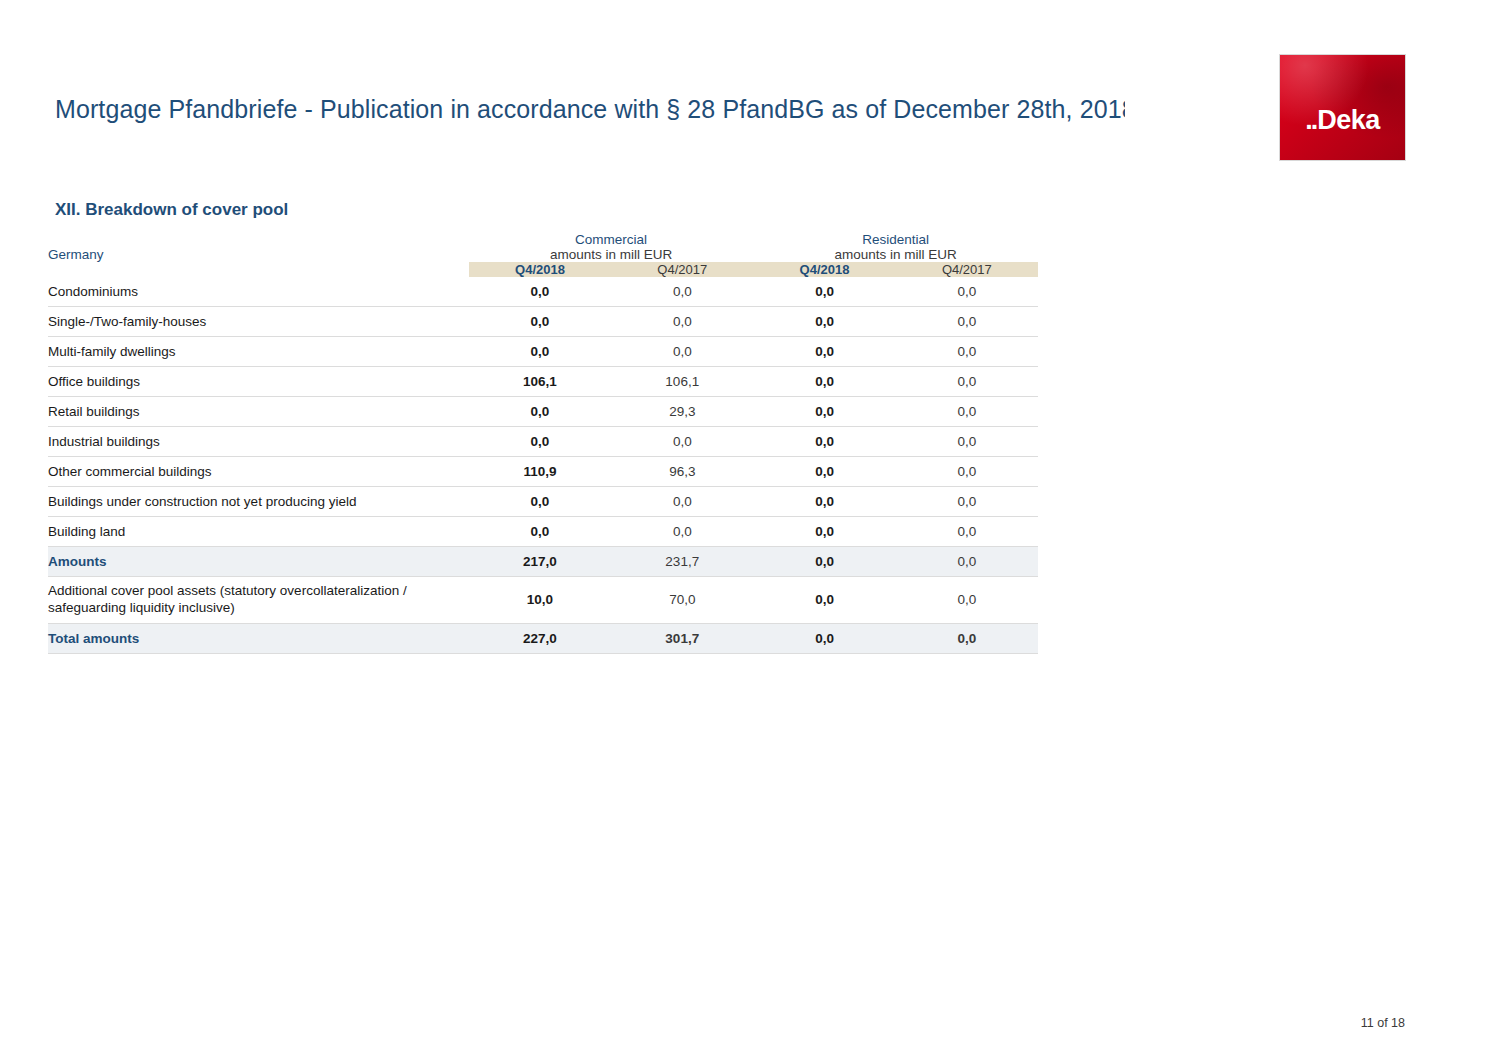Mortgage Pfandbriefe - Publication in accordance with § 28 PfandBG as of December 28th, 2018
.. Deka
XII. Breakdown of cover pool
| | Commercial | Residential |
| --- | --- | --- |
| Germany | amounts in mill EUR | amounts in mill EUR |
| | Q4/2018 | Q4/2017 | Q4/2018 | Q4/2017 |
| Condominiums | 0,0 | 0,0 | 0,0 | 0,0 |
| Single-/Two-family-houses | 0,0 | 0,0 | 0,0 | 0,0 |
| Multi-family dwellings | 0,0 | 0,0 | 0,0 | 0,0 |
| Office buildings | 106,1 | 106,1 | 0,0 | 0,0 |
| Retail buildings | 0,0 | 29,3 | 0,0 | 0,0 |
| Industrial buildings | 0,0 | 0,0 | 0,0 | 0,0 |
| Other commercial buildings | 110,9 | 96,3 | 0,0 | 0,0 |
| Buildings under construction not yet producing yield | 0,0 | 0,0 | 0,0 | 0,0 |
| Building land | 0,0 | 0,0 | 0,0 | 0,0 |
| Amounts | 217,0 | 231,7 | 0,0 | 0,0 |
| Additional cover pool assets (statutory overcollateralization / safeguarding liquidity inclusive) | 10,0 | 70,0 | 0,0 | 0,0 |
| Total amounts | 227,0 | 301,7 | 0,0 | 0,0 |
11 of 18